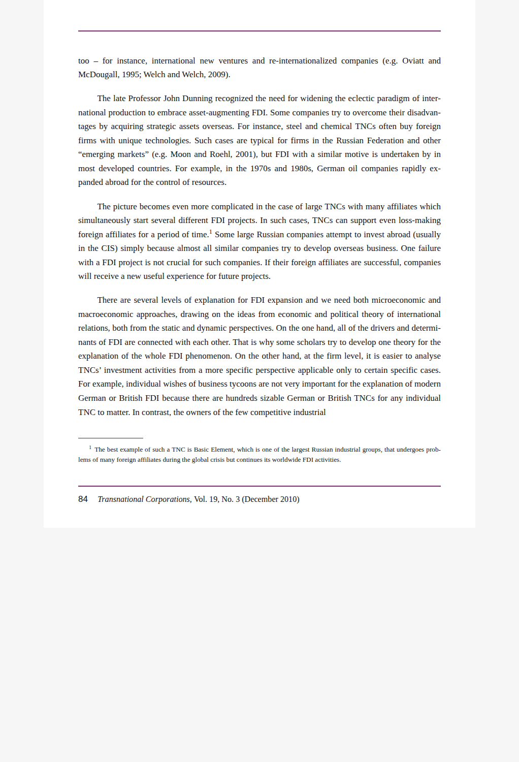too – for instance, international new ventures and re-internationalized companies (e.g. Oviatt and McDougall, 1995; Welch and Welch, 2009).
The late Professor John Dunning recognized the need for widening the eclectic paradigm of international production to embrace asset-augmenting FDI. Some companies try to overcome their disadvantages by acquiring strategic assets overseas. For instance, steel and chemical TNCs often buy foreign firms with unique technologies. Such cases are typical for firms in the Russian Federation and other “emerging markets” (e.g. Moon and Roehl, 2001), but FDI with a similar motive is undertaken by in most developed countries. For example, in the 1970s and 1980s, German oil companies rapidly expanded abroad for the control of resources.
The picture becomes even more complicated in the case of large TNCs with many affiliates which simultaneously start several different FDI projects. In such cases, TNCs can support even loss-making foreign affiliates for a period of time.1 Some large Russian companies attempt to invest abroad (usually in the CIS) simply because almost all similar companies try to develop overseas business. One failure with a FDI project is not crucial for such companies. If their foreign affiliates are successful, companies will receive a new useful experience for future projects.
There are several levels of explanation for FDI expansion and we need both microeconomic and macroeconomic approaches, drawing on the ideas from economic and political theory of international relations, both from the static and dynamic perspectives. On the one hand, all of the drivers and determinants of FDI are connected with each other. That is why some scholars try to develop one theory for the explanation of the whole FDI phenomenon. On the other hand, at the firm level, it is easier to analyse TNCs’ investment activities from a more specific perspective applicable only to certain specific cases. For example, individual wishes of business tycoons are not very important for the explanation of modern German or British FDI because there are hundreds sizable German or British TNCs for any individual TNC to matter. In contrast, the owners of the few competitive industrial
1 The best example of such a TNC is Basic Element, which is one of the largest Russian industrial groups, that undergoes problems of many foreign affiliates during the global crisis but continues its worldwide FDI activities.
84 Transnational Corporations, Vol. 19, No. 3 (December 2010)